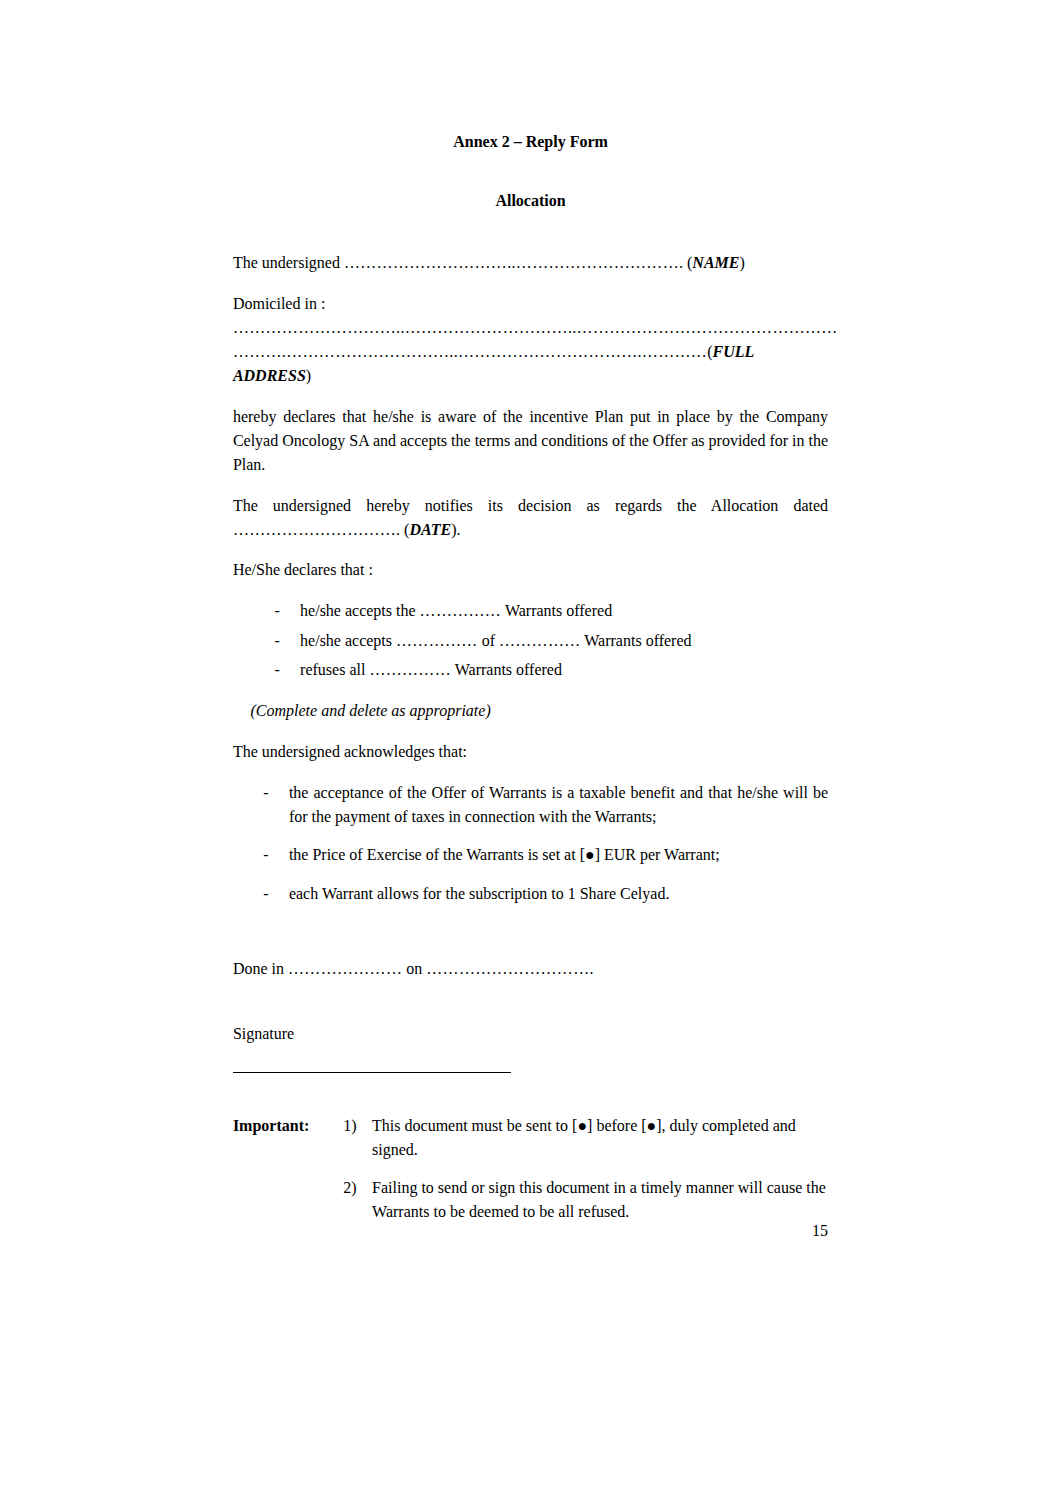Annex 2 – Reply Form
Allocation
The undersigned …………………………..…………………………. (NAME)
Domiciled in :
…………………………..…………………………..…………………………………………
……….…………………………..…………………………….…………(FULL ADDRESS)
hereby declares that he/she is aware of the incentive Plan put in place by the Company Celyad Oncology SA and accepts the terms and conditions of the Offer as provided for in the Plan.
The undersigned hereby notifies its decision as regards the Allocation dated …………………………. (DATE).
He/She declares that :
he/she accepts the …………… Warrants offered
he/she accepts …………… of …………… Warrants offered
refuses all …………… Warrants offered
(Complete and delete as appropriate)
The undersigned acknowledges that:
the acceptance of the Offer of Warrants is a taxable benefit and that he/she will be for the payment of taxes in connection with the Warrants;
the Price of Exercise of the Warrants is set at [●] EUR per Warrant;
each Warrant allows for the subscription to 1 Share Celyad.
Done in ………………… on ………………………….
Signature
| Important: | 1) | This document must be sent to [●] before [●], duly completed and signed. |
| | 2) | Failing to send or sign this document in a timely manner will cause the Warrants to be deemed to be all refused. |
15